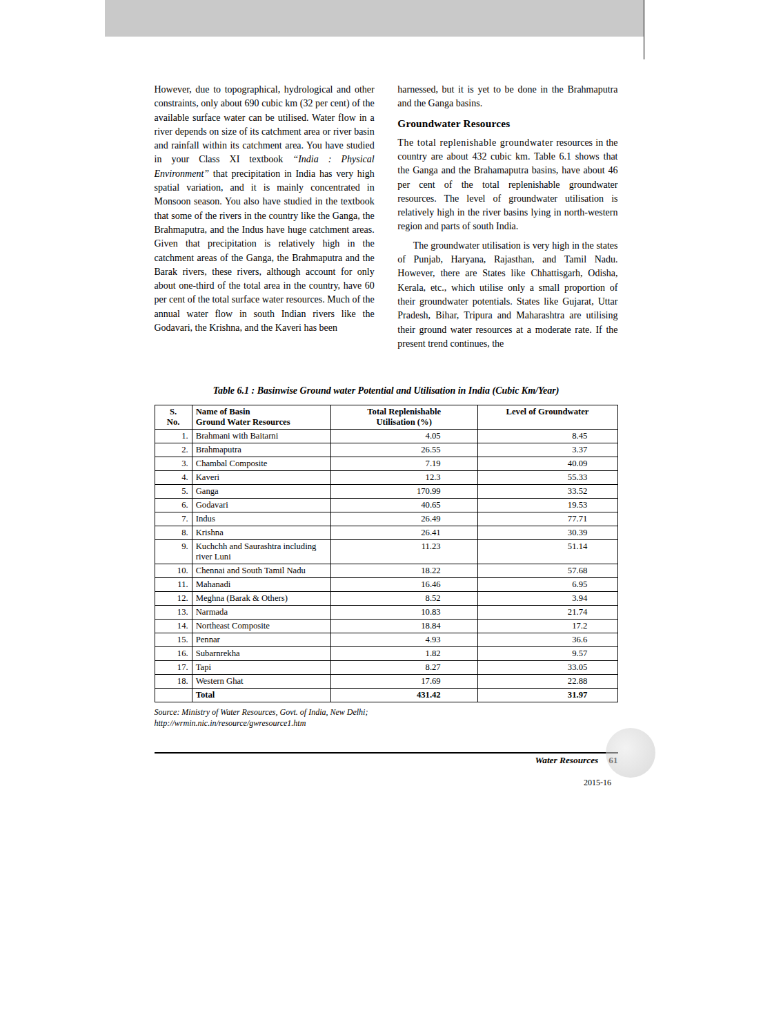However, due to topographical, hydrological and other constraints, only about 690 cubic km (32 per cent) of the available surface water can be utilised. Water flow in a river depends on size of its catchment area or river basin and rainfall within its catchment area. You have studied in your Class XI textbook “India : Physical Environment” that precipitation in India has very high spatial variation, and it is mainly concentrated in Monsoon season. You also have studied in the textbook that some of the rivers in the country like the Ganga, the Brahmaputra, and the Indus have huge catchment areas. Given that precipitation is relatively high in the catchment areas of the Ganga, the Brahmaputra and the Barak rivers, these rivers, although account for only about one-third of the total area in the country, have 60 per cent of the total surface water resources. Much of the annual water flow in south Indian rivers like the Godavari, the Krishna, and the Kaveri has been
harnessed, but it is yet to be done in the Brahmaputra and the Ganga basins.
Groundwater Resources
The total replenishable groundwater resources in the country are about 432 cubic km. Table 6.1 shows that the Ganga and the Brahamaputra basins, have about 46 per cent of the total replenishable groundwater resources. The level of groundwater utilisation is relatively high in the river basins lying in north-western region and parts of south India.
The groundwater utilisation is very high in the states of Punjab, Haryana, Rajasthan, and Tamil Nadu. However, there are States like Chhattisgarh, Odisha, Kerala, etc., which utilise only a small proportion of their groundwater potentials. States like Gujarat, Uttar Pradesh, Bihar, Tripura and Maharashtra are utilising their ground water resources at a moderate rate. If the present trend continues, the
Table 6.1 : Basinwise Ground water Potential and Utilisation in India (Cubic Km/Year)
| S. No. | Name of Basin Ground Water Resources | Total Replenishable Utilisation (%) | Level of Groundwater |
| --- | --- | --- | --- |
| 1. | Brahmani with Baitarni | 4.05 | 8.45 |
| 2. | Brahmaputra | 26.55 | 3.37 |
| 3. | Chambal Composite | 7.19 | 40.09 |
| 4. | Kaveri | 12.3 | 55.33 |
| 5. | Ganga | 170.99 | 33.52 |
| 6. | Godavari | 40.65 | 19.53 |
| 7. | Indus | 26.49 | 77.71 |
| 8. | Krishna | 26.41 | 30.39 |
| 9. | Kuchchh and Saurashtra including river Luni | 11.23 | 51.14 |
| 10. | Chennai and South Tamil Nadu | 18.22 | 57.68 |
| 11. | Mahanadi | 16.46 | 6.95 |
| 12. | Meghna (Barak & Others) | 8.52 | 3.94 |
| 13. | Narmada | 10.83 | 21.74 |
| 14. | Northeast Composite | 18.84 | 17.2 |
| 15. | Pennar | 4.93 | 36.6 |
| 16. | Subarnrekha | 1.82 | 9.57 |
| 17. | Tapi | 8.27 | 33.05 |
| 18. | Western Ghat | 17.69 | 22.88 |
| | Total | 431.42 | 31.97 |
Source: Ministry of Water Resources, Govt. of India, New Delhi;
http://wrmin.nic.in/resource/gwresource1.htm
Water Resources 61
2015-16